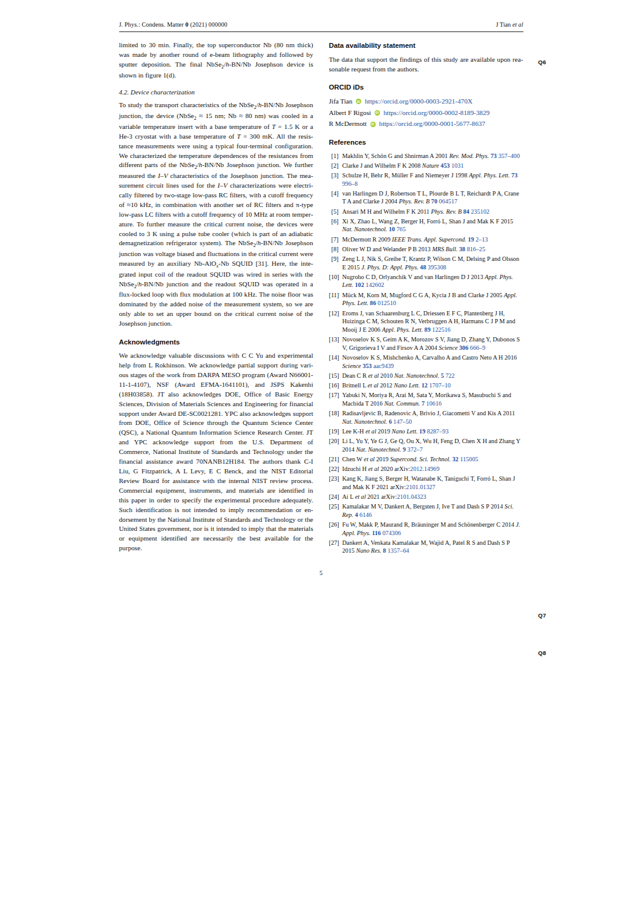J. Phys.: Condens. Matter 0 (2021) 000000
J Tian et al
Q6
Q7
Q8
limited to 30 min. Finally, the top superconductor Nb (80 nm thick) was made by another round of e-beam lithography and followed by sputter deposition. The final NbSe2/h-BN/Nb Josephson device is shown in figure 1(d).
4.2. Device characterization
To study the transport characteristics of the NbSe2/h-BN/Nb Josephson junction, the device (NbSe2 ≈ 15 nm; Nb ≈ 80 nm) was cooled in a variable temperature insert with a base temperature of T = 1.5 K or a He-3 cryostat with a base temperature of T = 300 mK. All the resistance measurements were using a typical four-terminal configuration. We characterized the temperature dependences of the resistances from different parts of the NbSe2/h-BN/Nb Josephson junction. We further measured the I–V characteristics of the Josephson junction. The measurement circuit lines used for the I–V characterizations were electrically filtered by two-stage low-pass RC filters, with a cutoff frequency of ≈10 kHz, in combination with another set of RC filters and π-type low-pass LC filters with a cutoff frequency of 10 MHz at room temperature. To further measure the critical current noise, the devices were cooled to 3 K using a pulse tube cooler (which is part of an adiabatic demagnetization refrigerator system). The NbSe2/h-BN/Nb Josephson junction was voltage biased and fluctuations in the critical current were measured by an auxiliary Nb-AlOx-Nb SQUID [31]. Here, the integrated input coil of the readout SQUID was wired in series with the NbSe2/h-BN/Nb junction and the readout SQUID was operated in a flux-locked loop with flux modulation at 100 kHz. The noise floor was dominated by the added noise of the measurement system, so we are only able to set an upper bound on the critical current noise of the Josephson junction.
Acknowledgments
We acknowledge valuable discussions with C C Yu and experimental help from L Rokhinson. We acknowledge partial support during various stages of the work from DARPA MESO program (Award N66001-11-1-4107), NSF (Award EFMA-1641101), and JSPS Kakenhi (18H03858). JT also acknowledges DOE, Office of Basic Energy Sciences, Division of Materials Sciences and Engineering for financial support under Award DE-SC0021281. YPC also acknowledges support from DOE, Office of Science through the Quantum Science Center (QSC), a National Quantum Information Science Research Center. JT and YPC acknowledge support from the U.S. Department of Commerce, National Institute of Standards and Technology under the financial assistance award 70NANB12H184. The authors thank C-I Liu, G Fitzpatrick, A L Levy, E C Benck, and the NIST Editorial Review Board for assistance with the internal NIST review process. Commercial equipment, instruments, and materials are identified in this paper in order to specify the experimental procedure adequately. Such identification is not intended to imply recommendation or endorsement by the National Institute of Standards and Technology or the United States government, nor is it intended to imply that the materials or equipment identified are necessarily the best available for the purpose.
Data availability statement
The data that support the findings of this study are available upon reasonable request from the authors.
ORCID iDs
Jifa Tian https://orcid.org/0000-0003-2921-470X
Albert F Rigosi https://orcid.org/0000-0002-8189-3829
R McDermott https://orcid.org/0000-0001-5677-8637
References
[1] Makhlin Y, Schön G and Shnirman A 2001 Rev. Mod. Phys. 73 357–400
[2] Clarke J and Wilhelm F K 2008 Nature 453 1031
[3] Schulze H, Behr R, Müller F and Niemeyer J 1998 Appl. Phys. Lett. 73 996–8
[4] van Harlingen D J, Robertson T L, Plourde B L T, Reichardt P A, Crane T A and Clarke J 2004 Phys. Rev. B 70 064517
[5] Ansari M H and Wilhelm F K 2011 Phys. Rev. B 84 235102
[6] Xi X, Zhao L, Wang Z, Berger H, Forró L, Shan J and Mak K F 2015 Nat. Nanotechnol. 10 765
[7] McDermott R 2009 IEEE Trans. Appl. Supercond. 19 2–13
[8] Oliver W D and Welander P B 2013 MRS Bull. 38 816–25
[9] Zeng L J, Nik S, Greibe T, Krantz P, Wilson C M, Delsing P and Olsson E 2015 J. Phys. D: Appl. Phys. 48 395308
[10] Nugroho C D, Orlyanchik V and van Harlingen D J 2013 Appl. Phys. Lett. 102 142602
[11] Mück M, Korn M, Mugford C G A, Kycia J B and Clarke J 2005 Appl. Phys. Lett. 86 012510
[12] Eroms J, van Schaarenburg L C, Driessen E F C, Plantenberg J H, Huizinga C M, Schouten R N, Verbruggen A H, Harmans C J P M and Mooij J E 2006 Appl. Phys. Lett. 89 122516
[13] Novoselov K S, Geim A K, Morozov S V, Jiang D, Zhang Y, Dubonos S V, Grigorieva I V and Firsov A A 2004 Science 306 666–9
[14] Novoselov K S, Mishchenko A, Carvalho A and Castro Neto A H 2016 Science 353 aac9439
[15] Dean C R et al 2010 Nat. Nanotechnol. 5 722
[16] Britnell L et al 2012 Nano Lett. 12 1707–10
[17] Yabuki N, Moriya R, Arai M, Sata Y, Morikawa S, Masubuchi S and Machida T 2016 Nat. Commun. 7 10616
[18] Radisavljevic B, Radenovic A, Brivio J, Giacometti V and Kis A 2011 Nat. Nanotechnol. 6 147–50
[19] Lee K-H et al 2019 Nano Lett. 19 8287–93
[20] Li L, Yu Y, Ye G J, Ge Q, Ou X, Wu H, Feng D, Chen X H and Zhang Y 2014 Nat. Nanotechnol. 9 372–7
[21] Chen W et al 2019 Supercond. Sci. Technol. 32 115005
[22] Idzuchi H et al 2020 arXiv:2012.14969
[23] Kang K, Jiang S, Berger H, Watanabe K, Taniguchi T, Forró L, Shan J and Mak K F 2021 arXiv:2101.01327
[24] Ai L et al 2021 arXiv:2101.04323
[25] Kamalakar M V, Dankert A, Bergsten J, Ive T and Dash S P 2014 Sci. Rep. 4 6146
[26] Fu W, Makk P, Maurand R, Bräuninger M and Schönenberger C 2014 J. Appl. Phys. 116 074306
[27] Dankert A, Venkata Kamalakar M, Wajid A, Patel R S and Dash S P 2015 Nano Res. 8 1357–64
5